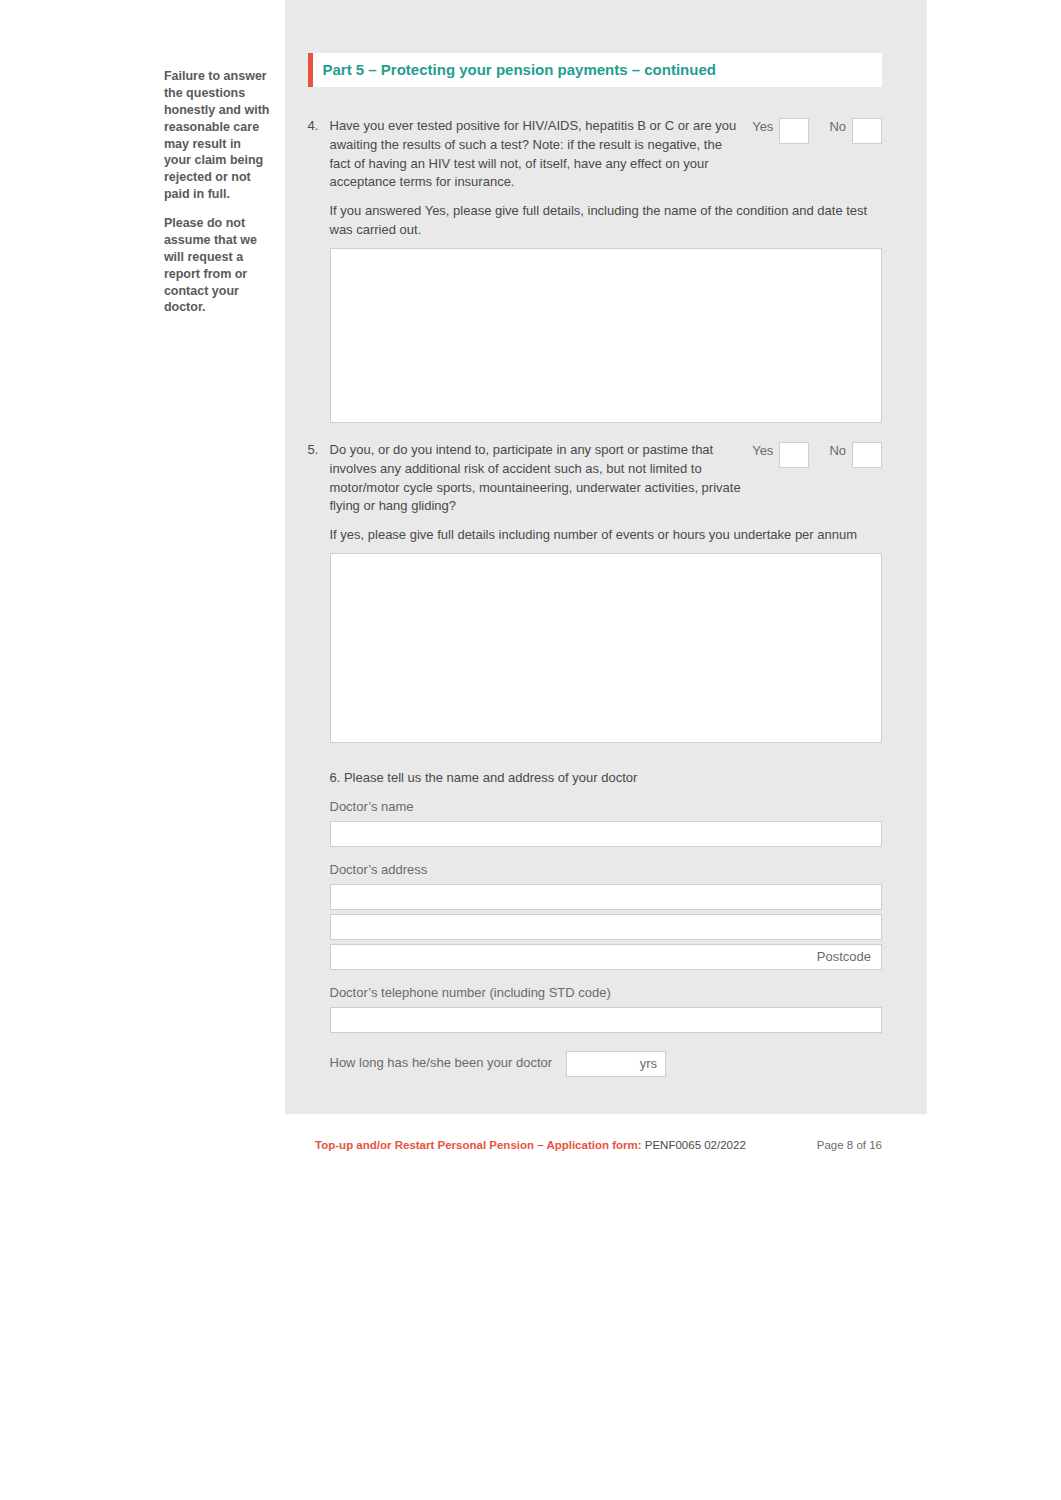Failure to answer the questions honestly and with reasonable care may result in your claim being rejected or not paid in full.
Please do not assume that we will request a report from or contact your doctor.
Part 5 – Protecting your pension payments – continued
4.
Have you ever tested positive for HIV/AIDS, hepatitis B or C or are you awaiting the results of such a test? Note: if the result is negative, the fact of having an HIV test will not, of itself, have any effect on your acceptance terms for insurance.
Yes No
If you answered Yes, please give full details, including the name of the condition and date test was carried out.
5.
Do you, or do you intend to, participate in any sport or pastime that involves any additional risk of accident such as, but not limited to motor/motor cycle sports, mountaineering, underwater activities, private flying or hang gliding?
Yes No
If yes, please give full details including number of events or hours you undertake per annum
6. Please tell us the name and address of your doctor
Doctor’s name
Doctor’s address
Postcode
Doctor’s telephone number (including STD code)
How long has he/she been your doctor yrs
Top-up and/or Restart Personal Pension – Application form: PENF0065 02/2022
Page 8 of 16